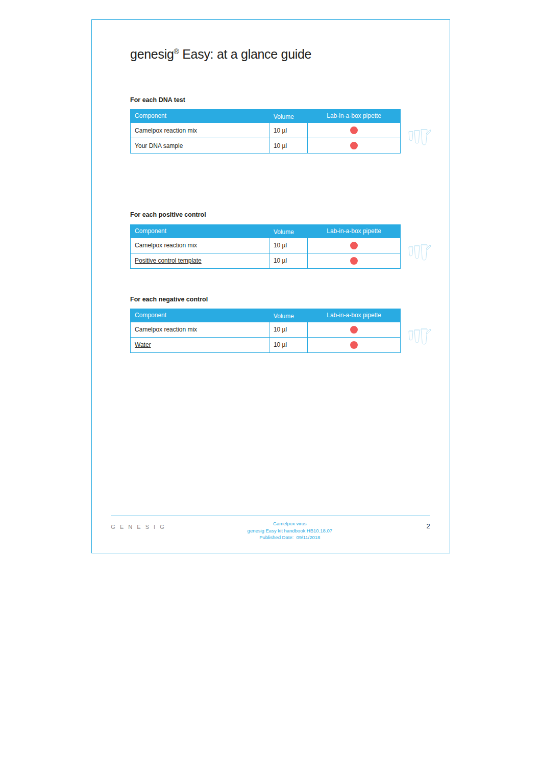genesig® Easy: at a glance guide
For each DNA test
| Component | Volume | Lab-in-a-box pipette | |
| --- | --- | --- | --- |
| Camelpox reaction mix | 10 µl | | |
| Your DNA sample | 10 µl | |
For each positive control
| Component | Volume | Lab-in-a-box pipette | |
| --- | --- | --- | --- |
| Camelpox reaction mix | 10 µl | | |
| Positive control template | 10 µl | |
For each negative control
| Component | Volume | Lab-in-a-box pipette | |
| --- | --- | --- | --- |
| Camelpox reaction mix | 10 µl | | |
| Water | 10 µl | |
G E N E S I G
Camelpox virus
genesig Easy kit handbook HB10.18.07
Published Date: 09/11/2018
2